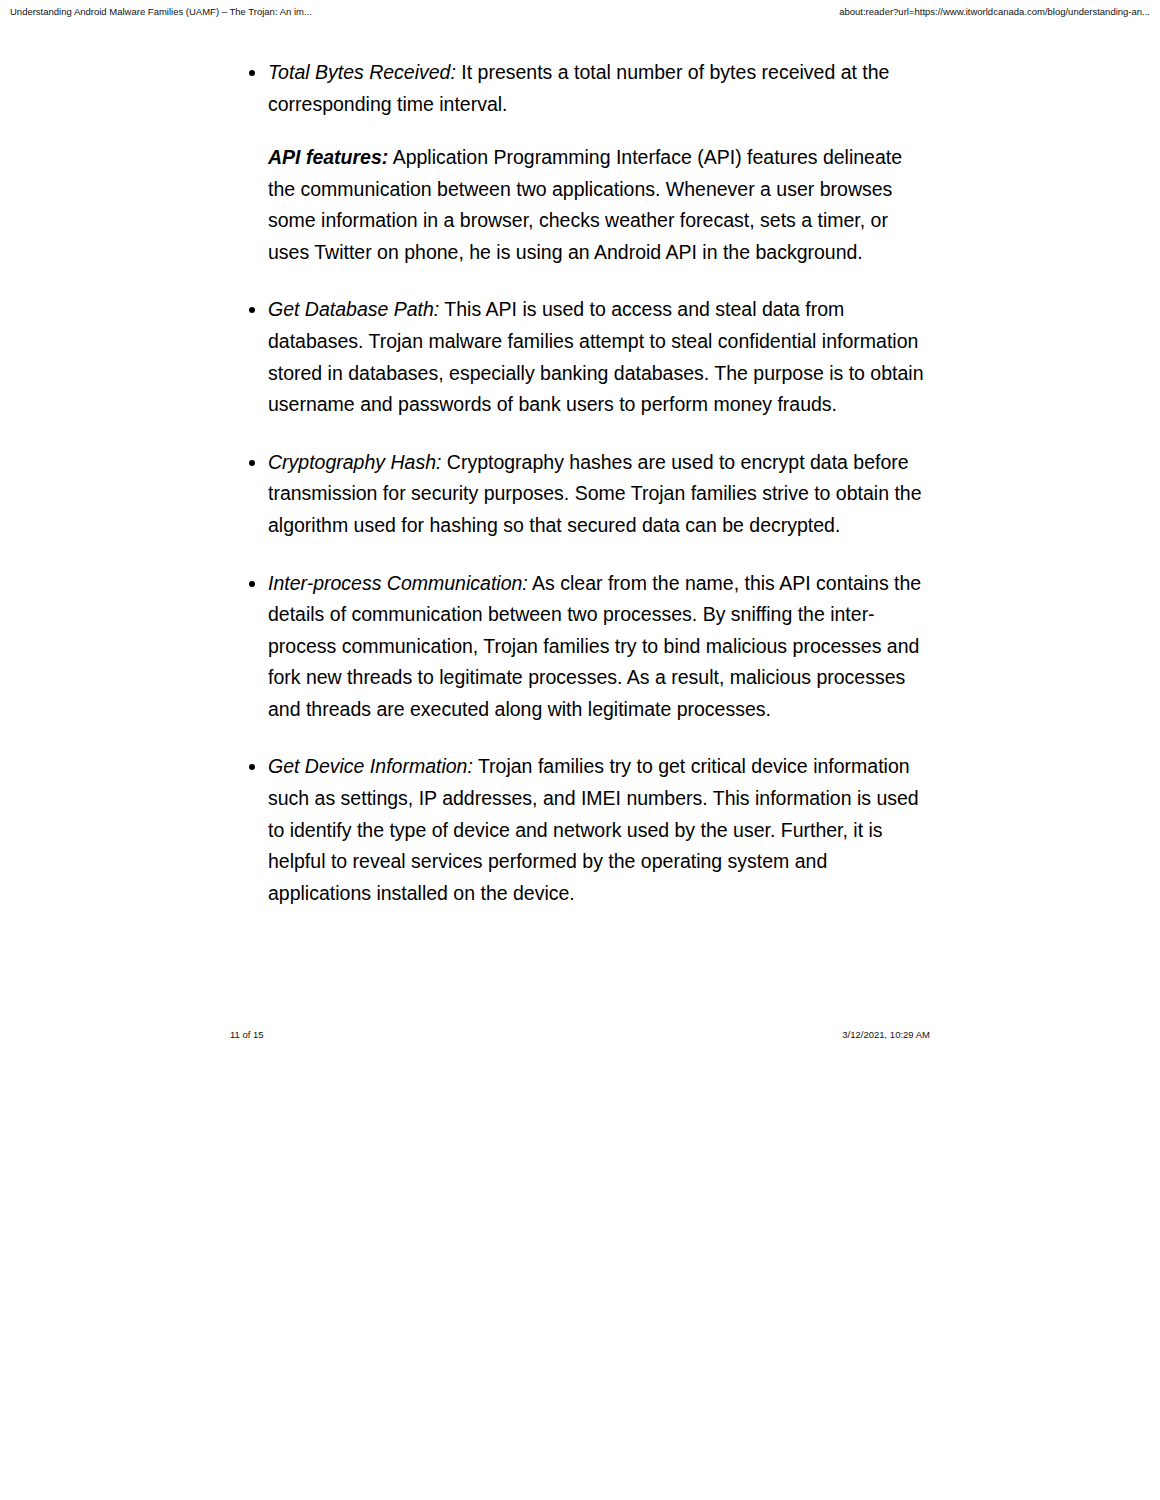Understanding Android Malware Families (UAMF) – The Trojan: An im...
about:reader?url=https://www.itworldcanada.com/blog/understanding-an...
Total Bytes Received: It presents a total number of bytes received at the corresponding time interval.
API features: Application Programming Interface (API) features delineate the communication between two applications. Whenever a user browses some information in a browser, checks weather forecast, sets a timer, or uses Twitter on phone, he is using an Android API in the background.
Get Database Path: This API is used to access and steal data from databases. Trojan malware families attempt to steal confidential information stored in databases, especially banking databases. The purpose is to obtain username and passwords of bank users to perform money frauds.
Cryptography Hash: Cryptography hashes are used to encrypt data before transmission for security purposes. Some Trojan families strive to obtain the algorithm used for hashing so that secured data can be decrypted.
Inter-process Communication: As clear from the name, this API contains the details of communication between two processes. By sniffing the inter-process communication, Trojan families try to bind malicious processes and fork new threads to legitimate processes. As a result, malicious processes and threads are executed along with legitimate processes.
Get Device Information: Trojan families try to get critical device information such as settings, IP addresses, and IMEI numbers. This information is used to identify the type of device and network used by the user. Further, it is helpful to reveal services performed by the operating system and applications installed on the device.
11 of 15
3/12/2021, 10:29 AM